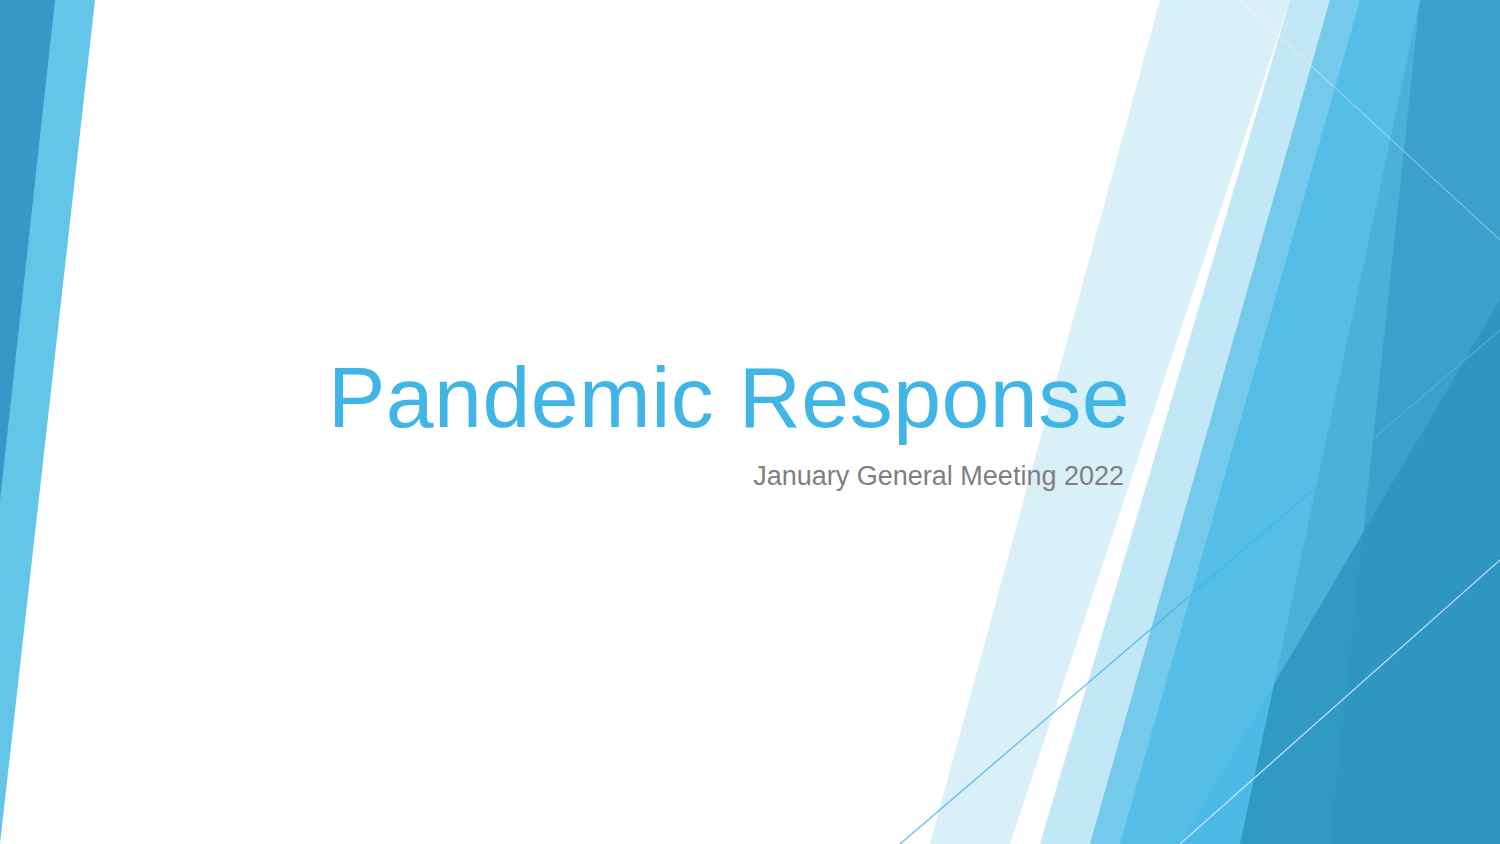Pandemic Response
January General Meeting 2022